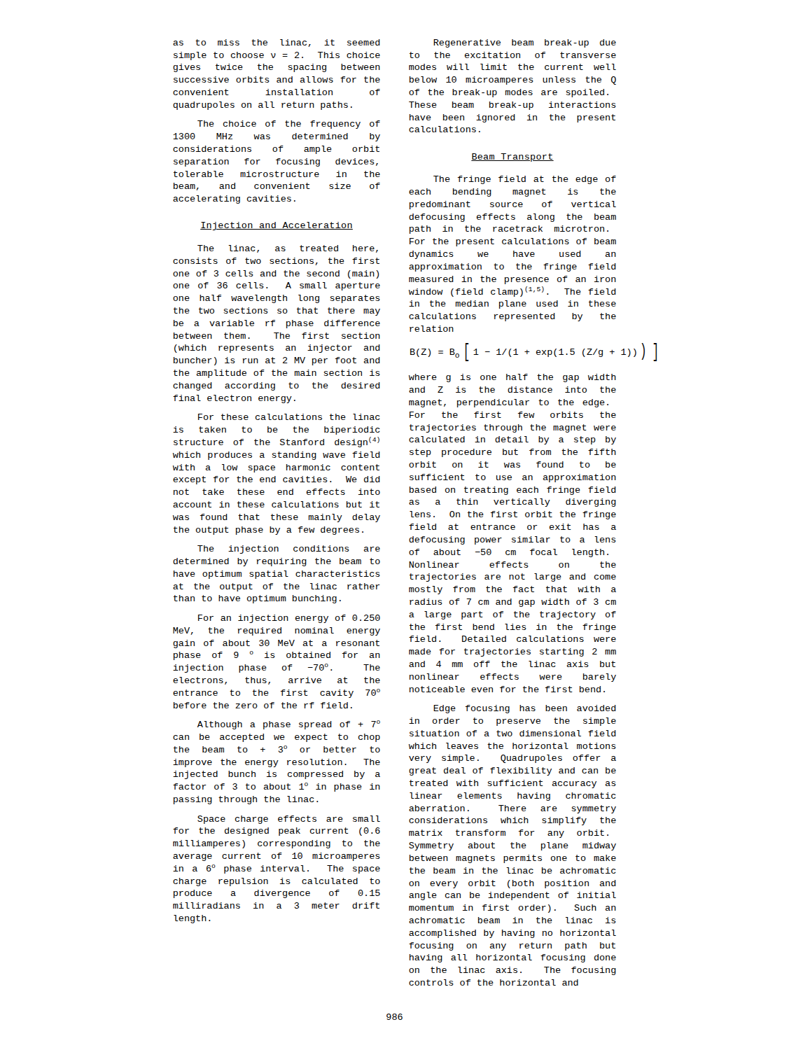as to miss the linac, it seemed simple to choose ν = 2. This choice gives twice the spacing between successive orbits and allows for the convenient installation of quadrupoles on all return paths.
The choice of the frequency of 1300 MHz was determined by considerations of ample orbit separation for focusing devices, tolerable microstructure in the beam, and convenient size of accelerating cavities.
Injection and Acceleration
The linac, as treated here, consists of two sections, the first one of 3 cells and the second (main) one of 36 cells. A small aperture one half wavelength long separates the two sections so that there may be a variable rf phase difference between them. The first section (which represents an injector and buncher) is run at 2 MV per foot and the amplitude of the main section is changed according to the desired final electron energy.
For these calculations the linac is taken to be the biperiodic structure of the Stanford design(4) which produces a standing wave field with a low space harmonic content except for the end cavities. We did not take these end effects into account in these calculations but it was found that these mainly delay the output phase by a few degrees.
The injection conditions are determined by requiring the beam to have optimum spatial characteristics at the output of the linac rather than to have optimum bunching.
For an injection energy of 0.250 MeV, the required nominal energy gain of about 30 MeV at a resonant phase of 9 o is obtained for an injection phase of −70o. The electrons, thus, arrive at the entrance to the first cavity 70o before the zero of the rf field.
Although a phase spread of + 7o can be accepted we expect to chop the beam to + 3o or better to improve the energy resolution. The injected bunch is compressed by a factor of 3 to about 1o in phase in passing through the linac.
Space charge effects are small for the designed peak current (0.6 milliamperes) corresponding to the average current of 10 microamperes in a 6o phase interval. The space charge repulsion is calculated to produce a divergence of 0.15 milliradians in a 3 meter drift length.
Regenerative beam break-up due to the excitation of transverse modes will limit the current well below 10 microamperes unless the Q of the break-up modes are spoiled. These beam break-up interactions have been ignored in the present calculations.
Beam Transport
The fringe field at the edge of each bending magnet is the predominant source of vertical defocusing effects along the beam path in the racetrack microtron. For the present calculations of beam dynamics we have used an approximation to the fringe field measured in the presence of an iron window (field clamp)(1,5). The field in the median plane used in these calculations represented by the relation
B(Z) = Bo[1 − 1/(1 + exp(1.5 (Z/g + 1)))]
where g is one half the gap width and Z is the distance into the magnet, perpendicular to the edge. For the first few orbits the trajectories through the magnet were calculated in detail by a step by step procedure but from the fifth orbit on it was found to be sufficient to use an approximation based on treating each fringe field as a thin vertically diverging lens. On the first orbit the fringe field at entrance or exit has a defocusing power similar to a lens of about −50 cm focal length. Nonlinear effects on the trajectories are not large and come mostly from the fact that with a radius of 7 cm and gap width of 3 cm a large part of the trajectory of the first bend lies in the fringe field. Detailed calculations were made for trajectories starting 2 mm and 4 mm off the linac axis but nonlinear effects were barely noticeable even for the first bend.
Edge focusing has been avoided in order to preserve the simple situation of a two dimensional field which leaves the horizontal motions very simple. Quadrupoles offer a great deal of flexibility and can be treated with sufficient accuracy as linear elements having chromatic aberration. There are symmetry considerations which simplify the matrix transform for any orbit. Symmetry about the plane midway between magnets permits one to make the beam in the linac be achromatic on every orbit (both position and angle can be independent of initial momentum in first order). Such an achromatic beam in the linac is accomplished by having no horizontal focusing on any return path but having all horizontal focusing done on the linac axis. The focusing controls of the horizontal and
986